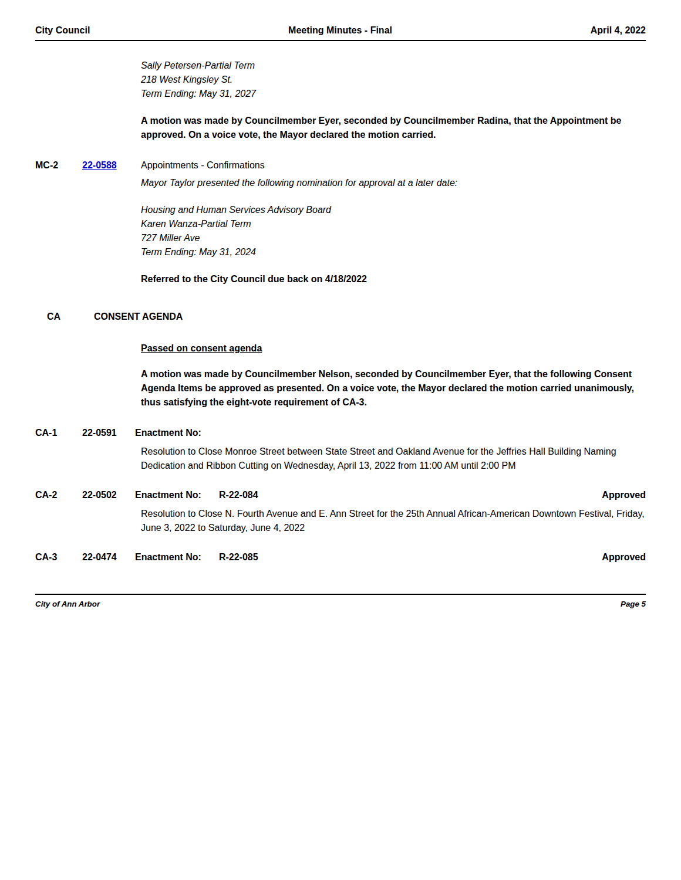City Council
Meeting Minutes - Final
April 4, 2022
Sally Petersen-Partial Term
218 West Kingsley St.
Term Ending: May 31, 2027
A motion was made by Councilmember Eyer, seconded by Councilmember Radina, that the Appointment be approved. On a voice vote, the Mayor declared the motion carried.
MC-2
22-0588
Appointments - Confirmations
Mayor Taylor presented the following nomination for approval at a later date:
Housing and Human Services Advisory Board
Karen Wanza-Partial Term
727 Miller Ave
Term Ending: May 31, 2024
Referred to the City Council due back on 4/18/2022
CA
CONSENT AGENDA
Passed on consent agenda
A motion was made by Councilmember Nelson, seconded by Councilmember Eyer, that the following Consent Agenda Items be approved as presented. On a voice vote, the Mayor declared the motion carried unanimously, thus satisfying the eight-vote requirement of CA-3.
CA-1
22-0591
Enactment No:
Resolution to Close Monroe Street between State Street and Oakland Avenue for the Jeffries Hall Building Naming Dedication and Ribbon Cutting on Wednesday, April 13, 2022 from 11:00 AM until 2:00 PM
CA-2
22-0502
Enactment No:
R-22-084
Approved
Resolution to Close N. Fourth Avenue and E. Ann Street for the 25th Annual African-American Downtown Festival, Friday, June 3, 2022 to Saturday, June 4, 2022
CA-3
22-0474
Enactment No:
R-22-085
Approved
City of Ann Arbor
Page 5